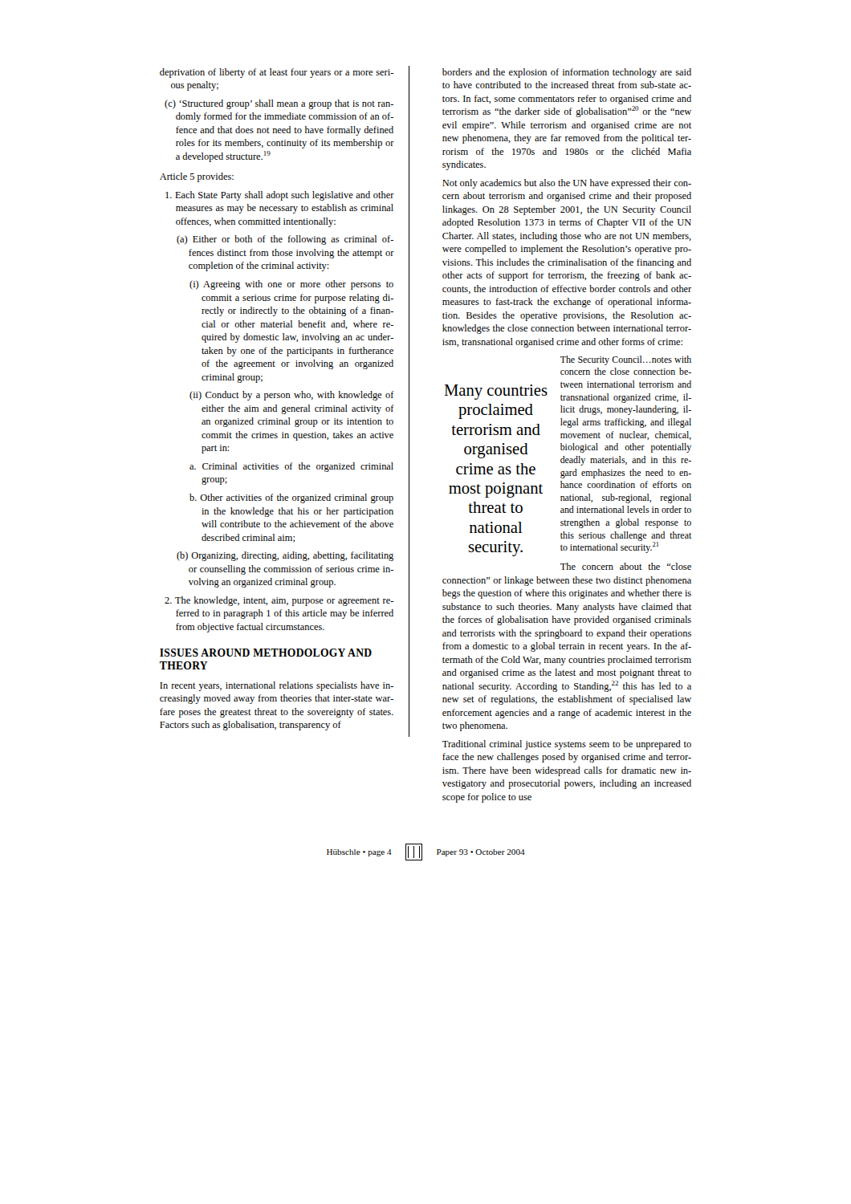deprivation of liberty of at least four years or a more serious penalty;
(c) ‘Structured group’ shall mean a group that is not randomly formed for the immediate commission of an offence and that does not need to have formally defined roles for its members, continuity of its membership or a developed structure.19
Article 5 provides:
1. Each State Party shall adopt such legislative and other measures as may be necessary to establish as criminal offences, when committed intentionally:
(a) Either or both of the following as criminal offences distinct from those involving the attempt or completion of the criminal activity:
(i) Agreeing with one or more other persons to commit a serious crime for purpose relating directly or indirectly to the obtaining of a financial or other material benefit and, where required by domestic law, involving an ac undertaken by one of the participants in furtherance of the agreement or involving an organized criminal group;
(ii) Conduct by a person who, with knowledge of either the aim and general criminal activity of an organized criminal group or its intention to commit the crimes in question, takes an active part in:
a. Criminal activities of the organized criminal group;
b. Other activities of the organized criminal group in the knowledge that his or her participation will contribute to the achievement of the above described criminal aim;
(b) Organizing, directing, aiding, abetting, facilitating or counselling the commission of serious crime involving an organized criminal group.
2. The knowledge, intent, aim, purpose or agreement referred to in paragraph 1 of this article may be inferred from objective factual circumstances.
ISSUES AROUND METHODOLOGY AND THEORY
In recent years, international relations specialists have increasingly moved away from theories that inter-state warfare poses the greatest threat to the sovereignty of states. Factors such as globalisation, transparency of
borders and the explosion of information technology are said to have contributed to the increased threat from sub-state actors. In fact, some commentators refer to organised crime and terrorism as “the darker side of globalisation”20 or the “new evil empire”. While terrorism and organised crime are not new phenomena, they are far removed from the political terrorism of the 1970s and 1980s or the clichéd Mafia syndicates.
Not only academics but also the UN have expressed their concern about terrorism and organised crime and their proposed linkages. On 28 September 2001, the UN Security Council adopted Resolution 1373 in terms of Chapter VII of the UN Charter. All states, including those who are not UN members, were compelled to implement the Resolution’s operative provisions. This includes the criminalisation of the financing and other acts of support for terrorism, the freezing of bank accounts, the introduction of effective border controls and other measures to fast-track the exchange of operational information. Besides the operative provisions, the Resolution acknowledges the close connection between international terrorism, transnational organised crime and other forms of crime:
Many countries proclaimed terrorism and organised crime as the most poignant threat to national security.
The Security Council…notes with concern the close connection between international terrorism and transnational organized crime, illicit drugs, money-laundering, illegal arms trafficking, and illegal movement of nuclear, chemical, biological and other potentially deadly materials, and in this regard emphasizes the need to enhance coordination of efforts on national, sub-regional, regional and international levels in order to strengthen a global response to this serious challenge and threat to international security.21
The concern about the “close connection” or linkage between these two distinct phenomena begs the question of where this originates and whether there is substance to such theories. Many analysts have claimed that the forces of globalisation have provided organised criminals and terrorists with the springboard to expand their operations from a domestic to a global terrain in recent years. In the aftermath of the Cold War, many countries proclaimed terrorism and organised crime as the latest and most poignant threat to national security. According to Standing,22 this has led to a new set of regulations, the establishment of specialised law enforcement agencies and a range of academic interest in the two phenomena.
Traditional criminal justice systems seem to be unprepared to face the new challenges posed by organised crime and terrorism. There have been widespread calls for dramatic new investigatory and prosecutorial powers, including an increased scope for police to use
Hübschle • page 4 Paper 93 • October 2004